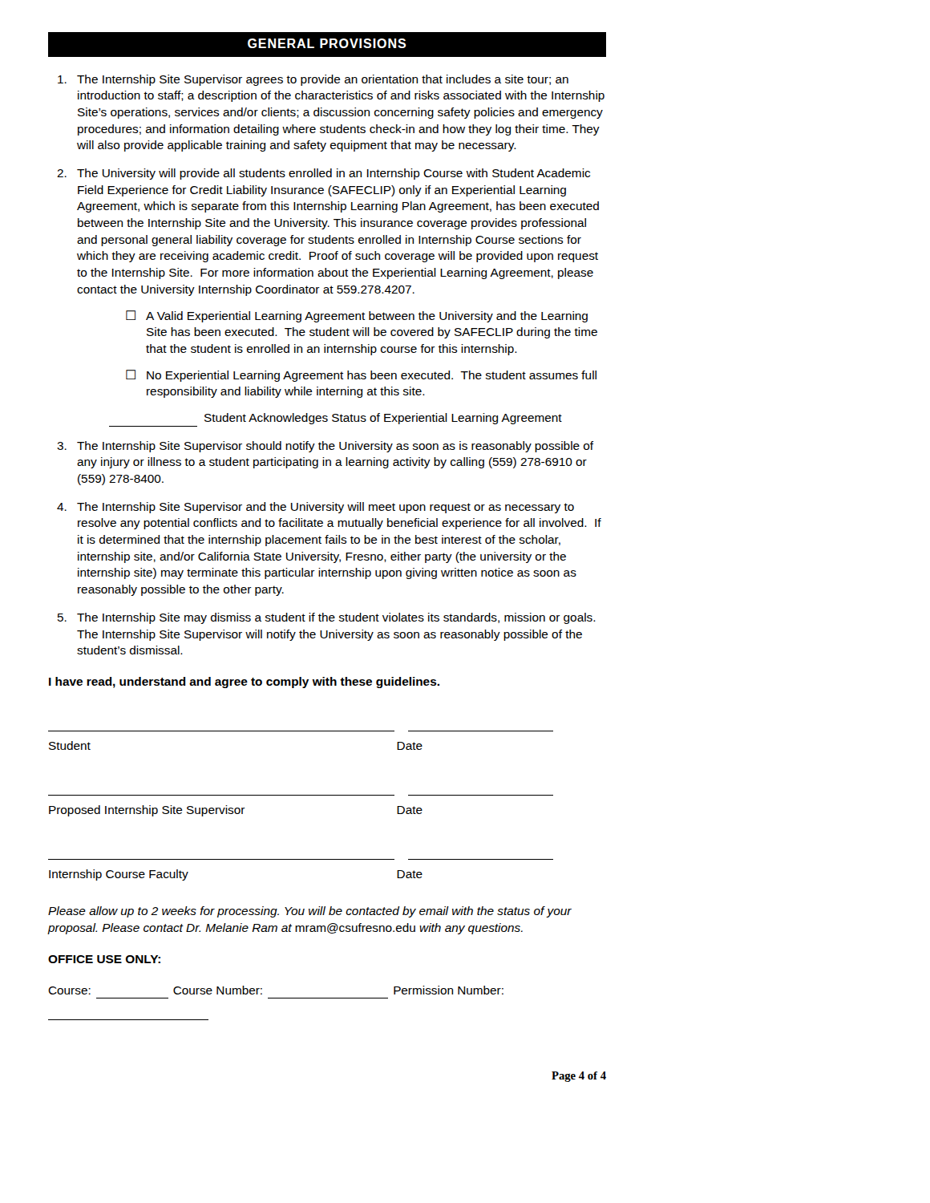GENERAL PROVISIONS
The Internship Site Supervisor agrees to provide an orientation that includes a site tour; an introduction to staff; a description of the characteristics of and risks associated with the Internship Site’s operations, services and/or clients; a discussion concerning safety policies and emergency procedures; and information detailing where students check-in and how they log their time. They will also provide applicable training and safety equipment that may be necessary.
The University will provide all students enrolled in an Internship Course with Student Academic Field Experience for Credit Liability Insurance (SAFECLIP) only if an Experiential Learning Agreement, which is separate from this Internship Learning Plan Agreement, has been executed between the Internship Site and the University. This insurance coverage provides professional and personal general liability coverage for students enrolled in Internship Course sections for which they are receiving academic credit. Proof of such coverage will be provided upon request to the Internship Site. For more information about the Experiential Learning Agreement, please contact the University Internship Coordinator at 559.278.4207.
☐ A Valid Experiential Learning Agreement between the University and the Learning Site has been executed. The student will be covered by SAFECLIP during the time that the student is enrolled in an internship course for this internship.
☐ No Experiential Learning Agreement has been executed. The student assumes full responsibility and liability while interning at this site.
Student Acknowledges Status of Experiential Learning Agreement
The Internship Site Supervisor should notify the University as soon as is reasonably possible of any injury or illness to a student participating in a learning activity by calling (559) 278-6910 or (559) 278-8400.
The Internship Site Supervisor and the University will meet upon request or as necessary to resolve any potential conflicts and to facilitate a mutually beneficial experience for all involved. If it is determined that the internship placement fails to be in the best interest of the scholar, internship site, and/or California State University, Fresno, either party (the university or the internship site) may terminate this particular internship upon giving written notice as soon as reasonably possible to the other party.
The Internship Site may dismiss a student if the student violates its standards, mission or goals. The Internship Site Supervisor will notify the University as soon as reasonably possible of the student’s dismissal.
I have read, understand and agree to comply with these guidelines.
Student
Date
Proposed Internship Site Supervisor
Date
Internship Course Faculty
Date
Please allow up to 2 weeks for processing. You will be contacted by email with the status of your proposal. Please contact Dr. Melanie Ram at mram@csufresno.edu with any questions.
OFFICE USE ONLY:
Course: Course Number: Permission Number:
Page 4 of 4